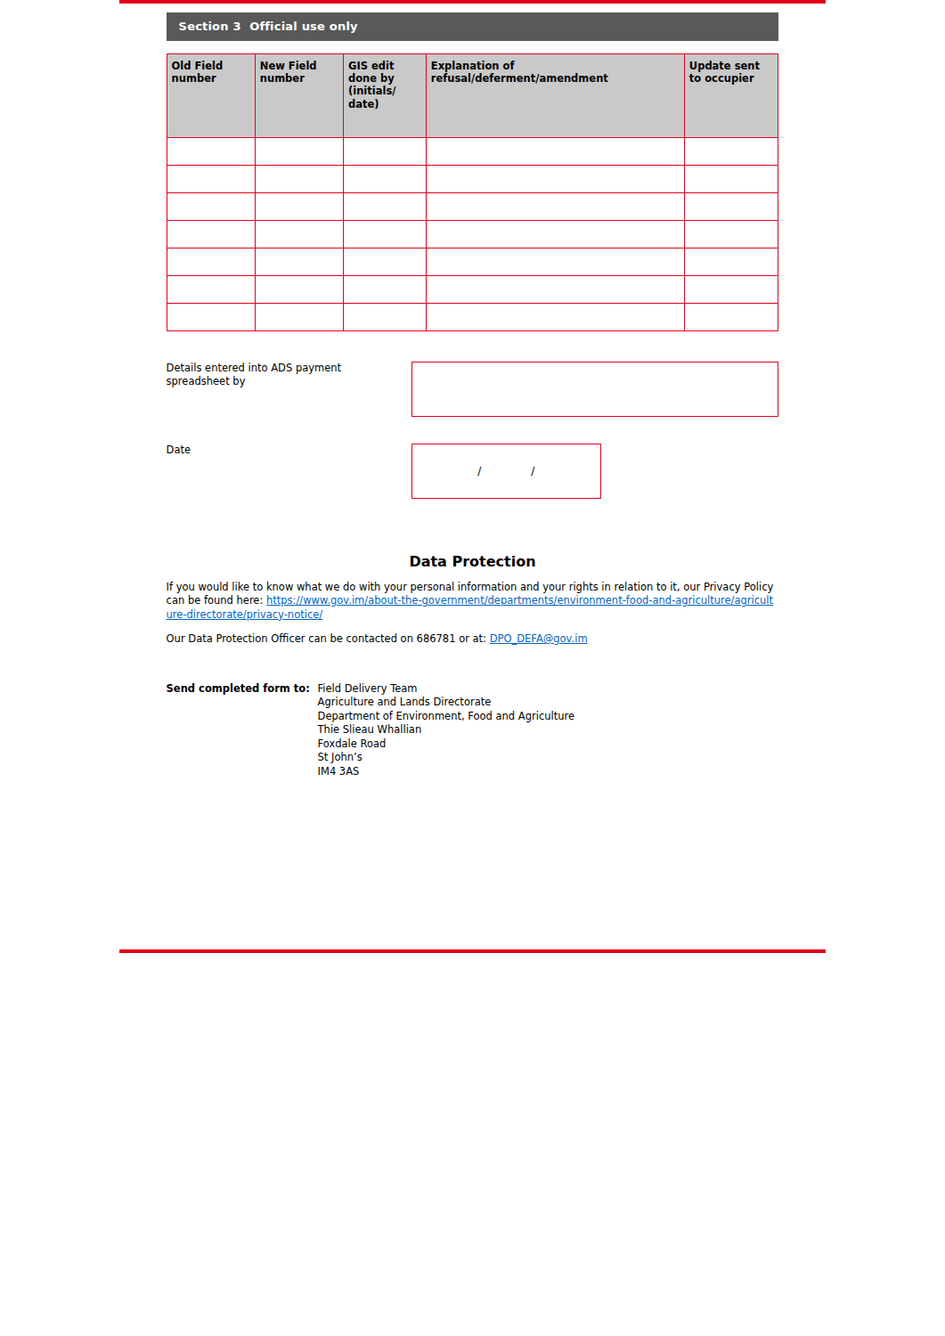Section 3 Official use only
| Old Field number | New Field number | GIS edit done by (initials/ date) | Explanation of refusal/deferment/amendment | Update sent to occupier |
| --- | --- | --- | --- | --- |
Details entered into ADS payment spreadsheet by
Date
//
Data Protection
If you would like to know what we do with your personal information and your rights in relation to it, our Privacy Policy can be found here: https://www.gov.im/about-the-government/departments/environment-food-and-agriculture/agriculture-directorate/privacy-notice/
Our Data Protection Officer can be contacted on 686781 or at: DPO_DEFA@gov.im
Send completed form to:
Field Delivery Team
Agriculture and Lands Directorate
Department of Environment, Food and Agriculture
Thie Slieau Whallian
Foxdale Road
St John’s
IM4 3AS